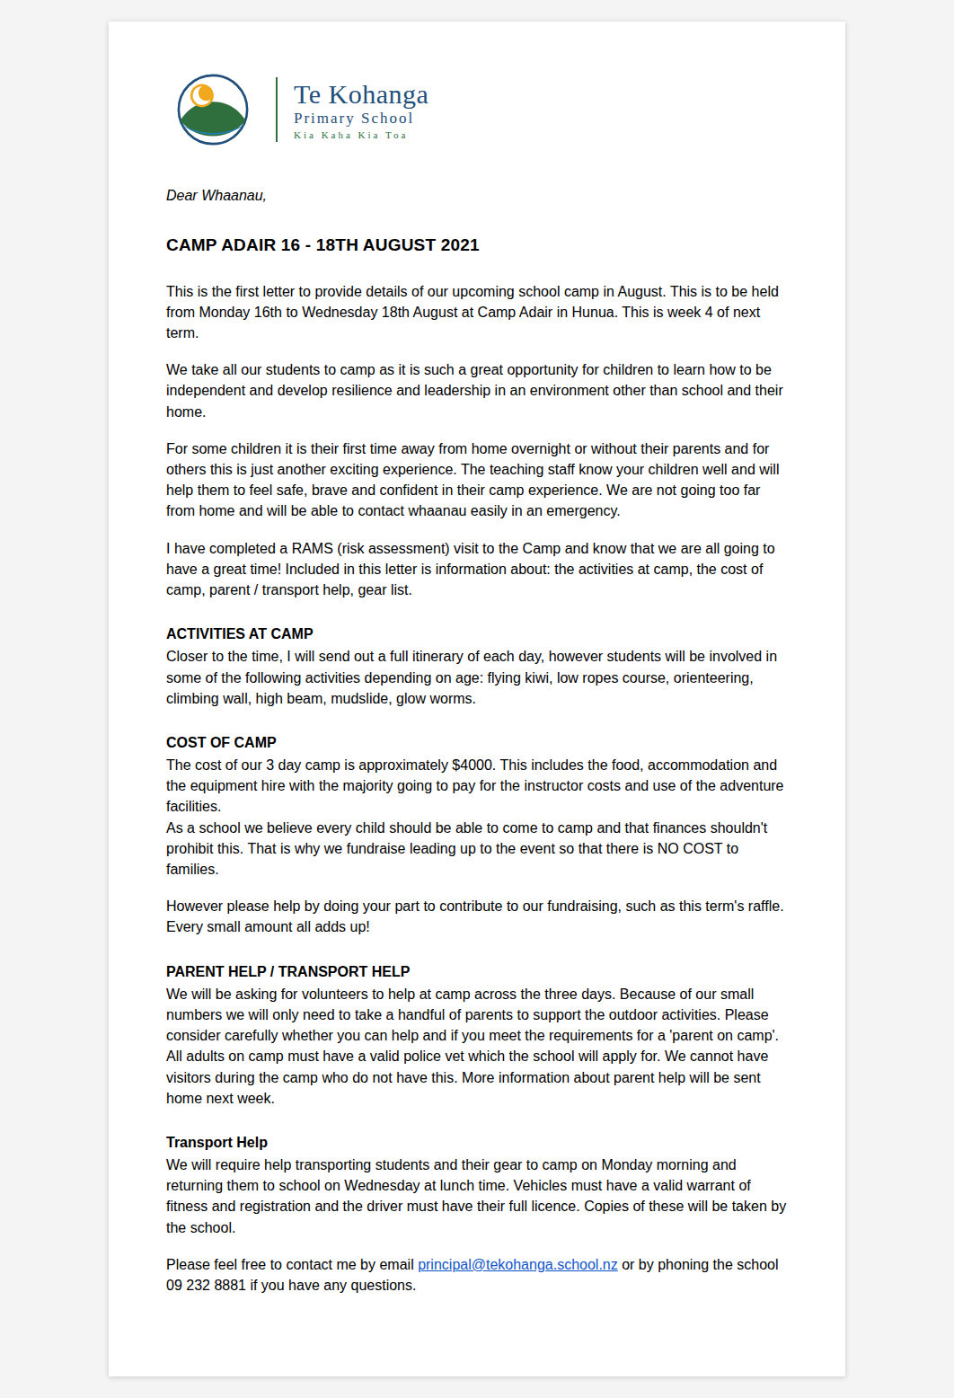Te Kohanga
Primary School
Kia Kaha Kia Toa
Dear Whaanau,
CAMP ADAIR 16 - 18TH AUGUST 2021
This is the first letter to provide details of our upcoming school camp in August. This is to be held from Monday 16th to Wednesday 18th August at Camp Adair in Hunua. This is week 4 of next term.
We take all our students to camp as it is such a great opportunity for children to learn how to be independent and develop resilience and leadership in an environment other than school and their home.
For some children it is their first time away from home overnight or without their parents and for others this is just another exciting experience. The teaching staff know your children well and will help them to feel safe, brave and confident in their camp experience. We are not going too far from home and will be able to contact whaanau easily in an emergency.
I have completed a RAMS (risk assessment) visit to the Camp and know that we are all going to have a great time! Included in this letter is information about: the activities at camp, the cost of camp, parent / transport help, gear list.
ACTIVITIES AT CAMP
Closer to the time, I will send out a full itinerary of each day, however students will be involved in some of the following activities depending on age: flying kiwi, low ropes course, orienteering, climbing wall, high beam, mudslide, glow worms.
COST OF CAMP
The cost of our 3 day camp is approximately $4000. This includes the food, accommodation and the equipment hire with the majority going to pay for the instructor costs and use of the adventure facilities.
As a school we believe every child should be able to come to camp and that finances shouldn't prohibit this. That is why we fundraise leading up to the event so that there is NO COST to families.
However please help by doing your part to contribute to our fundraising, such as this term's raffle. Every small amount all adds up!
PARENT HELP / TRANSPORT HELP
We will be asking for volunteers to help at camp across the three days. Because of our small numbers we will only need to take a handful of parents to support the outdoor activities. Please consider carefully whether you can help and if you meet the requirements for a 'parent on camp'. All adults on camp must have a valid police vet which the school will apply for. We cannot have visitors during the camp who do not have this. More information about parent help will be sent home next week.
Transport Help
We will require help transporting students and their gear to camp on Monday morning and returning them to school on Wednesday at lunch time. Vehicles must have a valid warrant of fitness and registration and the driver must have their full licence. Copies of these will be taken by the school.
Please feel free to contact me by email principal@tekohanga.school.nz or by phoning the school 09 232 8881 if you have any questions.